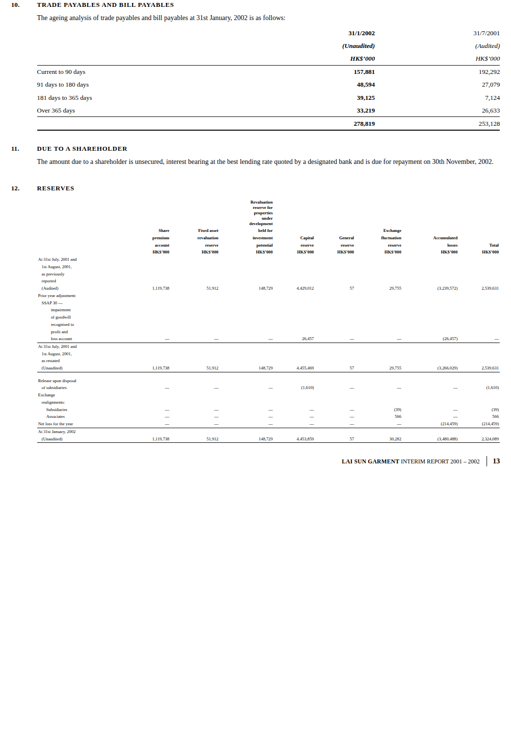10.
TRADE PAYABLES AND BILL PAYABLES
The ageing analysis of trade payables and bill payables at 31st January, 2002 is as follows:
| | 31/1/2002 | 31/7/2001 |
| --- | --- | --- |
| | (Unaudited) | (Audited) |
| | HK$’000 | HK$’000 |
| Current to 90 days | 157,881 | 192,292 |
| 91 days to 180 days | 48,594 | 27,079 |
| 181 days to 365 days | 39,125 | 7,124 |
| Over 365 days | 33,219 | 26,633 |
| | 278,819 | 253,128 |
11.
DUE TO A SHAREHOLDER
The amount due to a shareholder is unsecured, interest bearing at the best lending rate quoted by a designated bank and is due for repayment on 30th November, 2002.
12.
RESERVES
| | | | Revaluation reserve for properties under development | | | | | |
| --- | --- | --- | --- | --- | --- | --- | --- | --- |
| | Share | Fixed asset | held for | | | Exchange | | |
| | premium | revaluation | investment | Capital | General | fluctuation | Accumulated | |
| | account | reserve | potential | reserve | reserve | reserve | losses | Total |
| | HK$’000 | HK$’000 | HK$’000 | HK$’000 | HK$’000 | HK$’000 | HK$’000 | HK$’000 |
| At 31st July, 2001 and | | | | | | | | |
| 1st August, 2001, | | | | | | | | |
| as previously | | | | | | | | |
| reported | | | | | | | | |
| (Audited) | 1,119,738 | 51,912 | 148,729 | 4,429,012 | 57 | 29,755 | (3,239,572) | 2,539,631 |
| Prior year adjustment: | | | | | | | | |
| SSAP 30 — | | | | | | | | |
| impairment | | | | | | | | |
| of goodwill | | | | | | | | |
| recognised to | | | | | | | | |
| profit and | | | | | | | | |
| loss account | — | — | — | 26,457 | — | — | (26,457) | — |
| At 31st July, 2001 and | | | | | | | | |
| 1st August, 2001, | | | | | | | | |
| as restated | | | | | | | | |
| (Unaudited) | 1,119,738 | 51,912 | 148,729 | 4,455,469 | 57 | 29,755 | (3,266,029) | 2,539,631 |
| Release upon disposal | | | | | | | | |
| of subsidiaries | — | — | — | (1,610) | — | — | — | (1,610) |
| Exchange | | | | | | | | |
| realignments: | | | | | | | | |
| Subsidiaries | — | — | — | — | — | (39) | — | (39) |
| Associates | — | — | — | — | — | 566 | — | 566 |
| Net loss for the year | — | — | — | — | — | — | (214,459) | (214,459) |
| At 31st January, 2002 | | | | | | | | |
| (Unaudited) | 1,119,738 | 51,912 | 148,729 | 4,453,859 | 57 | 30,282 | (3,480,488) | 2,324,089 |
LAI SUN GARMENT INTERIM REPORT 2001 – 2002 13